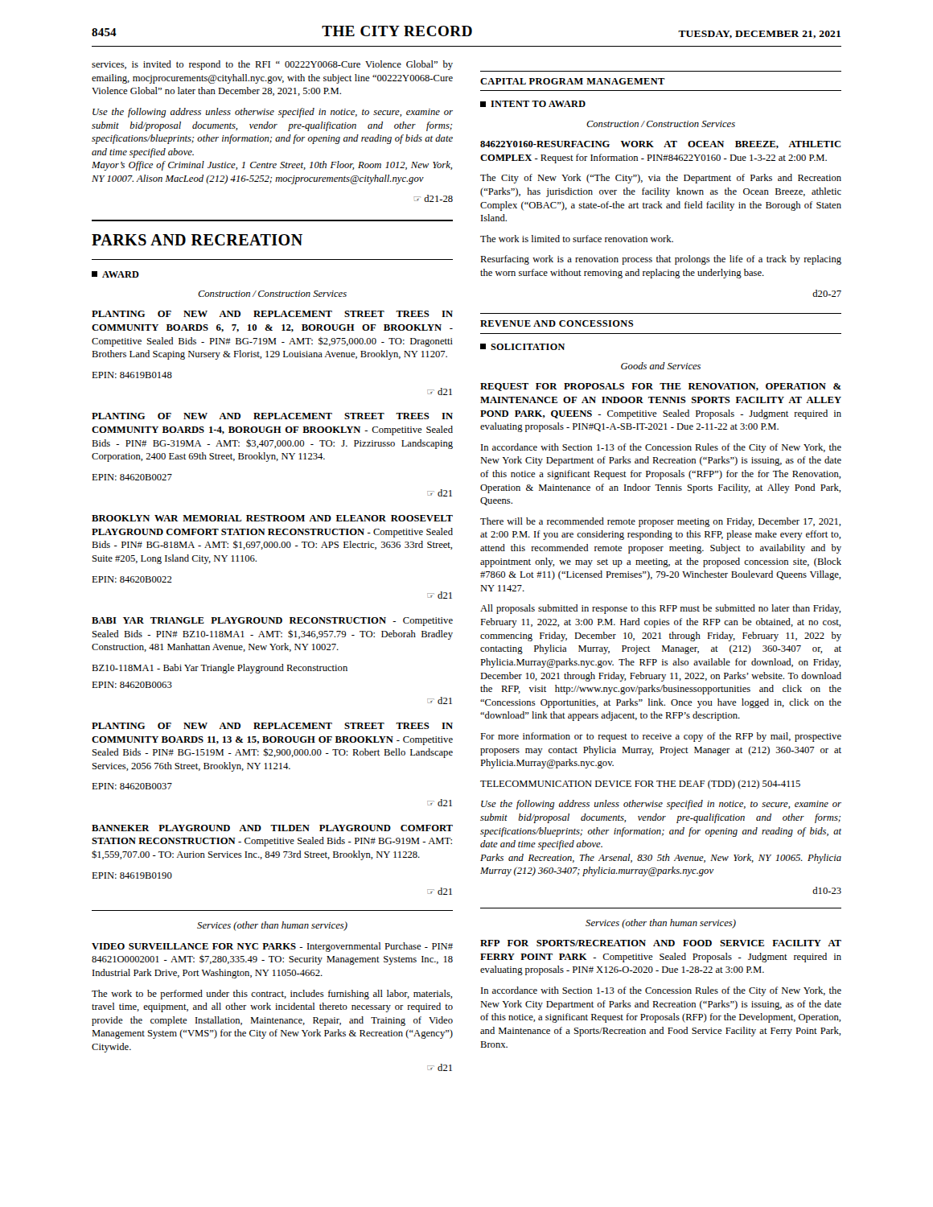8454
THE CITY RECORD
TUESDAY, DECEMBER 21, 2021
services, is invited to respond to the RFI “ 00222Y0068-Cure Violence Global” by emailing, mocjprocurements@cityhall.nyc.gov, with the subject line “00222Y0068-Cure Violence Global” no later than December 28, 2021, 5:00 P.M.
Use the following address unless otherwise specified in notice, to secure, examine or submit bid/proposal documents, vendor pre-qualification and other forms; specifications/blueprints; other information; and for opening and reading of bids at date and time specified above.
Mayor’s Office of Criminal Justice, 1 Centre Street, 10th Floor, Room 1012, New York, NY 10007. Alison MacLeod (212) 416-5252; mocjprocurements@cityhall.nyc.gov
☞d21-28
PARKS AND RECREATION
AWARD
Construction / Construction Services
PLANTING OF NEW AND REPLACEMENT STREET TREES IN COMMUNITY BOARDS 6, 7, 10 & 12, BOROUGH OF BROOKLYN - Competitive Sealed Bids - PIN# BG-719M - AMT: $2,975,000.00 - TO: Dragonetti Brothers Land Scaping Nursery & Florist, 129 Louisiana Avenue, Brooklyn, NY 11207.
EPIN: 84619B0148
☞d21
PLANTING OF NEW AND REPLACEMENT STREET TREES IN COMMUNITY BOARDS 1-4, BOROUGH OF BROOKLYN - Competitive Sealed Bids - PIN# BG-319MA - AMT: $3,407,000.00 - TO: J. Pizzirusso Landscaping Corporation, 2400 East 69th Street, Brooklyn, NY 11234.
EPIN: 84620B0027
☞d21
BROOKLYN WAR MEMORIAL RESTROOM AND ELEANOR ROOSEVELT PLAYGROUND COMFORT STATION RECONSTRUCTION - Competitive Sealed Bids - PIN# BG-818MA - AMT: $1,697,000.00 - TO: APS Electric, 3636 33rd Street, Suite #205, Long Island City, NY 11106.
EPIN: 84620B0022
☞d21
BABI YAR TRIANGLE PLAYGROUND RECONSTRUCTION - Competitive Sealed Bids - PIN# BZ10-118MA1 - AMT: $1,346,957.79 - TO: Deborah Bradley Construction, 481 Manhattan Avenue, New York, NY 10027.
BZ10-118MA1 - Babi Yar Triangle Playground Reconstruction
EPIN: 84620B0063
☞d21
PLANTING OF NEW AND REPLACEMENT STREET TREES IN COMMUNITY BOARDS 11, 13 & 15, BOROUGH OF BROOKLYN - Competitive Sealed Bids - PIN# BG-1519M - AMT: $2,900,000.00 - TO: Robert Bello Landscape Services, 2056 76th Street, Brooklyn, NY 11214.
EPIN: 84620B0037
☞d21
BANNEKER PLAYGROUND AND TILDEN PLAYGROUND COMFORT STATION RECONSTRUCTION - Competitive Sealed Bids - PIN# BG-919M - AMT: $1,559,707.00 - TO: Aurion Services Inc., 849 73rd Street, Brooklyn, NY 11228.
EPIN: 84619B0190
☞d21
Services (other than human services)
VIDEO SURVEILLANCE FOR NYC PARKS - Intergovernmental Purchase - PIN# 84621O0002001 - AMT: $7,280,335.49 - TO: Security Management Systems Inc., 18 Industrial Park Drive, Port Washington, NY 11050-4662.
The work to be performed under this contract, includes furnishing all labor, materials, travel time, equipment, and all other work incidental thereto necessary or required to provide the complete Installation, Maintenance, Repair, and Training of Video Management System (“VMS”) for the City of New York Parks & Recreation (“Agency”) Citywide.
☞d21
CAPITAL PROGRAM MANAGEMENT
INTENT TO AWARD
Construction / Construction Services
84622Y0160-RESURFACING WORK AT OCEAN BREEZE, ATHLETIC COMPLEX - Request for Information - PIN#84622Y0160 - Due 1-3-22 at 2:00 P.M.
The City of New York (“The City”), via the Department of Parks and Recreation (“Parks”), has jurisdiction over the facility known as the Ocean Breeze, athletic Complex (“OBAC”), a state-of-the art track and field facility in the Borough of Staten Island.
The work is limited to surface renovation work.
Resurfacing work is a renovation process that prolongs the life of a track by replacing the worn surface without removing and replacing the underlying base.
d20-27
REVENUE AND CONCESSIONS
SOLICITATION
Goods and Services
REQUEST FOR PROPOSALS FOR THE RENOVATION, OPERATION & MAINTENANCE OF AN INDOOR TENNIS SPORTS FACILITY AT ALLEY POND PARK, QUEENS - Competitive Sealed Proposals - Judgment required in evaluating proposals - PIN#Q1-A-SB-IT-2021 - Due 2-11-22 at 3:00 P.M.
In accordance with Section 1-13 of the Concession Rules of the City of New York, the New York City Department of Parks and Recreation (“Parks”) is issuing, as of the date of this notice a significant Request for Proposals (“RFP”) for the for The Renovation, Operation & Maintenance of an Indoor Tennis Sports Facility, at Alley Pond Park, Queens.
There will be a recommended remote proposer meeting on Friday, December 17, 2021, at 2:00 P.M. If you are considering responding to this RFP, please make every effort to, attend this recommended remote proposer meeting. Subject to availability and by appointment only, we may set up a meeting, at the proposed concession site, (Block #7860 & Lot #11) (“Licensed Premises”), 79-20 Winchester Boulevard Queens Village, NY 11427.
All proposals submitted in response to this RFP must be submitted no later than Friday, February 11, 2022, at 3:00 P.M. Hard copies of the RFP can be obtained, at no cost, commencing Friday, December 10, 2021 through Friday, February 11, 2022 by contacting Phylicia Murray, Project Manager, at (212) 360-3407 or, at Phylicia.Murray@parks.nyc.gov. The RFP is also available for download, on Friday, December 10, 2021 through Friday, February 11, 2022, on Parks’ website. To download the RFP, visit http://www.nyc.gov/parks/businessopportunities and click on the “Concessions Opportunities, at Parks” link. Once you have logged in, click on the “download” link that appears adjacent, to the RFP’s description.
For more information or to request to receive a copy of the RFP by mail, prospective proposers may contact Phylicia Murray, Project Manager at (212) 360-3407 or at Phylicia.Murray@parks.nyc.gov.
TELECOMMUNICATION DEVICE FOR THE DEAF (TDD) (212) 504-4115
Use the following address unless otherwise specified in notice, to secure, examine or submit bid/proposal documents, vendor pre-qualification and other forms; specifications/blueprints; other information; and for opening and reading of bids, at date and time specified above.
Parks and Recreation, The Arsenal, 830 5th Avenue, New York, NY 10065. Phylicia Murray (212) 360-3407; phylicia.murray@parks.nyc.gov
d10-23
Services (other than human services)
RFP FOR SPORTS/RECREATION AND FOOD SERVICE FACILITY AT FERRY POINT PARK - Competitive Sealed Proposals - Judgment required in evaluating proposals - PIN# X126-O-2020 - Due 1-28-22 at 3:00 P.M.
In accordance with Section 1-13 of the Concession Rules of the City of New York, the New York City Department of Parks and Recreation (“Parks”) is issuing, as of the date of this notice, a significant Request for Proposals (RFP) for the Development, Operation, and Maintenance of a Sports/Recreation and Food Service Facility at Ferry Point Park, Bronx.